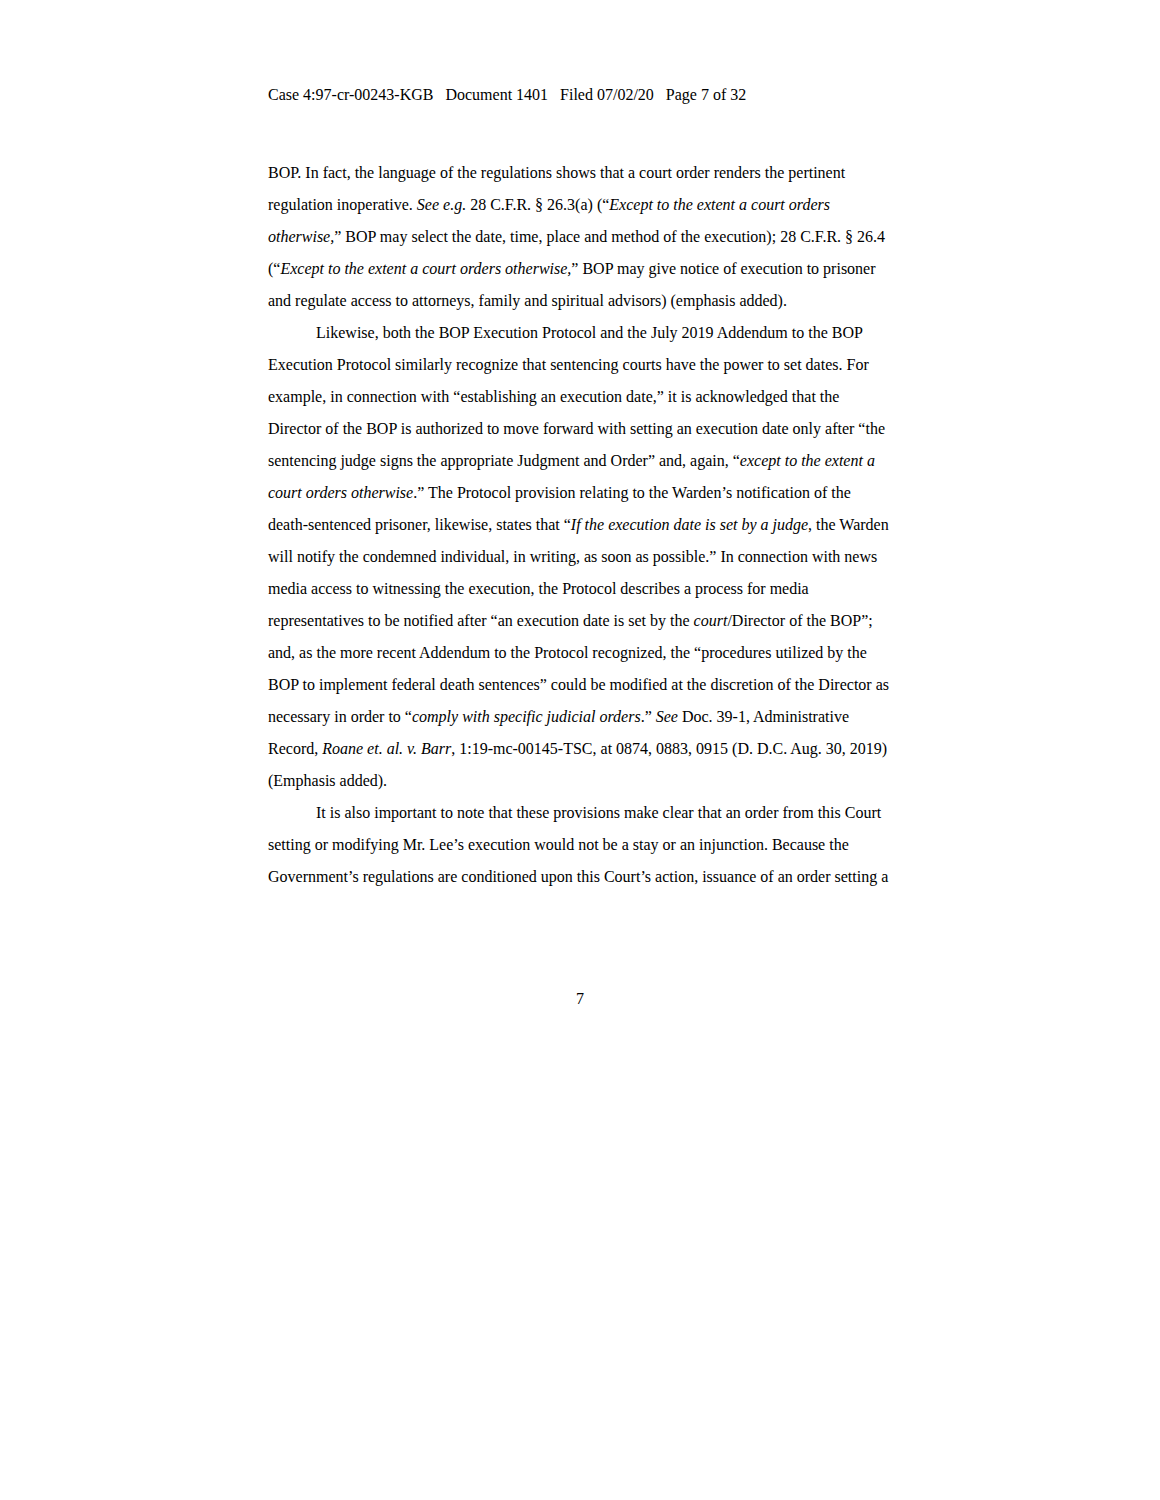Case 4:97-cr-00243-KGB Document 1401 Filed 07/02/20 Page 7 of 32
BOP. In fact, the language of the regulations shows that a court order renders the pertinent regulation inoperative. See e.g. 28 C.F.R. § 26.3(a) (“Except to the extent a court orders otherwise,” BOP may select the date, time, place and method of the execution); 28 C.F.R. § 26.4 (“Except to the extent a court orders otherwise,” BOP may give notice of execution to prisoner and regulate access to attorneys, family and spiritual advisors) (emphasis added).
Likewise, both the BOP Execution Protocol and the July 2019 Addendum to the BOP Execution Protocol similarly recognize that sentencing courts have the power to set dates. For example, in connection with “establishing an execution date,” it is acknowledged that the Director of the BOP is authorized to move forward with setting an execution date only after “the sentencing judge signs the appropriate Judgment and Order” and, again, “except to the extent a court orders otherwise.” The Protocol provision relating to the Warden’s notification of the death-sentenced prisoner, likewise, states that “If the execution date is set by a judge, the Warden will notify the condemned individual, in writing, as soon as possible.” In connection with news media access to witnessing the execution, the Protocol describes a process for media representatives to be notified after “an execution date is set by the court/Director of the BOP”; and, as the more recent Addendum to the Protocol recognized, the “procedures utilized by the BOP to implement federal death sentences” could be modified at the discretion of the Director as necessary in order to “comply with specific judicial orders.” See Doc. 39-1, Administrative Record, Roane et. al. v. Barr, 1:19-mc-00145-TSC, at 0874, 0883, 0915 (D. D.C. Aug. 30, 2019) (Emphasis added).
It is also important to note that these provisions make clear that an order from this Court setting or modifying Mr. Lee’s execution would not be a stay or an injunction. Because the Government’s regulations are conditioned upon this Court’s action, issuance of an order setting a
7